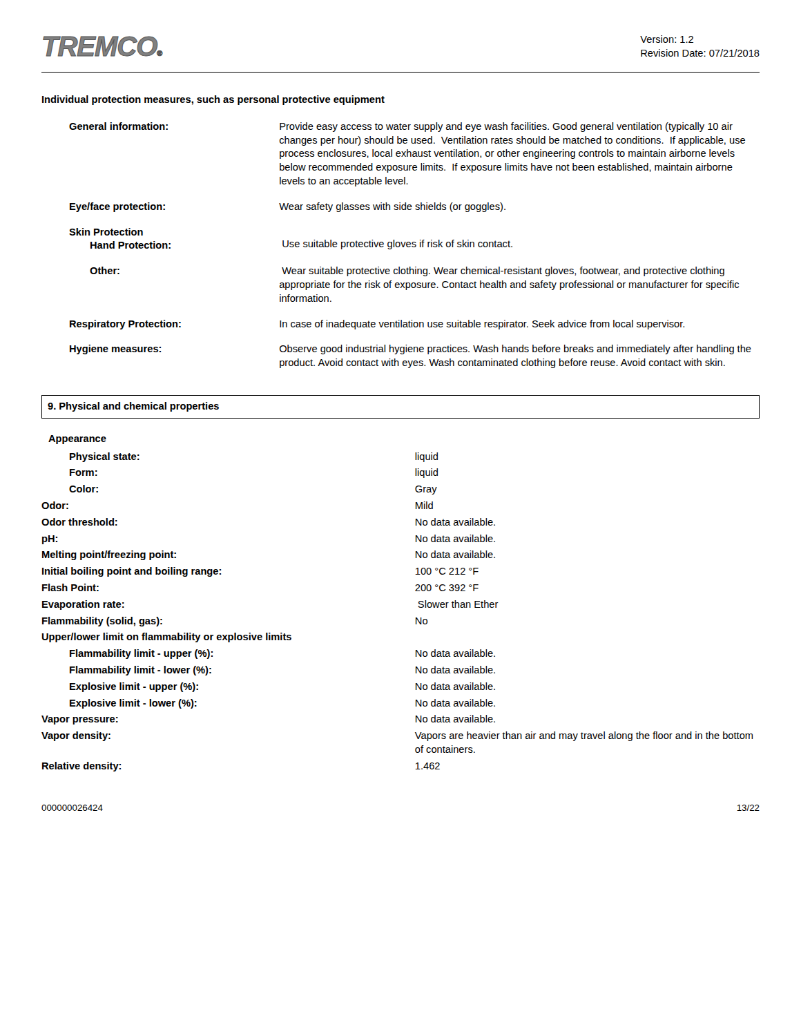TREMCO®
Version: 1.2
Revision Date: 07/21/2018
Individual protection measures, such as personal protective equipment
| General information: | Provide easy access to water supply and eye wash facilities. Good general ventilation (typically 10 air changes per hour) should be used. Ventilation rates should be matched to conditions. If applicable, use process enclosures, local exhaust ventilation, or other engineering controls to maintain airborne levels below recommended exposure limits. If exposure limits have not been established, maintain airborne levels to an acceptable level. |
| Eye/face protection: | Wear safety glasses with side shields (or goggles). |
| Skin Protection Hand Protection: | Use suitable protective gloves if risk of skin contact. |
| Other: | Wear suitable protective clothing. Wear chemical-resistant gloves, footwear, and protective clothing appropriate for the risk of exposure. Contact health and safety professional or manufacturer for specific information. |
| Respiratory Protection: | In case of inadequate ventilation use suitable respirator. Seek advice from local supervisor. |
| Hygiene measures: | Observe good industrial hygiene practices. Wash hands before breaks and immediately after handling the product. Avoid contact with eyes. Wash contaminated clothing before reuse. Avoid contact with skin. |
9. Physical and chemical properties
Appearance
| Physical state: | liquid |
| Form: | liquid |
| Color: | Gray |
| Odor: | Mild |
| Odor threshold: | No data available. |
| pH: | No data available. |
| Melting point/freezing point: | No data available. |
| Initial boiling point and boiling range: | 100 °C 212 °F |
| Flash Point: | 200 °C 392 °F |
| Evaporation rate: | Slower than Ether |
| Flammability (solid, gas): | No |
| Upper/lower limit on flammability or explosive limits |
| Flammability limit - upper (%): | No data available. |
| Flammability limit - lower (%): | No data available. |
| Explosive limit - upper (%): | No data available. |
| Explosive limit - lower (%): | No data available. |
| Vapor pressure: | No data available. |
| Vapor density: | Vapors are heavier than air and may travel along the floor and in the bottom of containers. |
| Relative density: | 1.462 |
000000026424
13/22